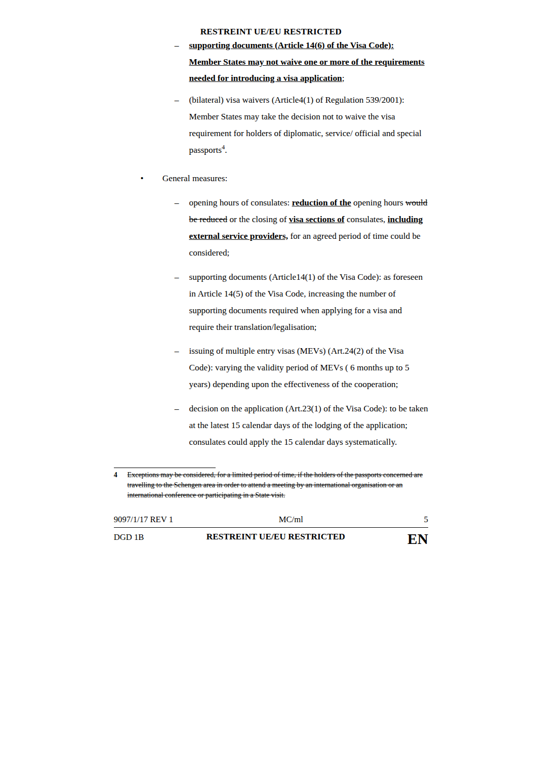RESTREINT UE/EU RESTRICTED
–
supporting documents (Article 14(6) of the Visa Code): Member States may not waive one or more of the requirements needed for introducing a visa application;
–
(bilateral) visa waivers (Article4(1) of Regulation 539/2001): Member States may take the decision not to waive the visa requirement for holders of diplomatic, service/ official and special passports4.
•
General measures:
–
opening hours of consulates: reduction of the opening hours would be reduced or the closing of visa sections of consulates, including external service providers, for an agreed period of time could be considered;
–
supporting documents (Article14(1) of the Visa Code): as foreseen in Article 14(5) of the Visa Code, increasing the number of supporting documents required when applying for a visa and require their translation/legalisation;
–
issuing of multiple entry visas (MEVs) (Art.24(2) of the Visa Code): varying the validity period of MEVs ( 6 months up to 5 years) depending upon the effectiveness of the cooperation;
–
decision on the application (Art.23(1) of the Visa Code): to be taken at the latest 15 calendar days of the lodging of the application; consulates could apply the 15 calendar days systematically.
4
Exceptions may be considered, for a limited period of time, if the holders of the passports concerned are travelling to the Schengen area in order to attend a meeting by an international organisation or an international conference or participating in a State visit.
9097/1/17 REV 1
MC/ml
5
DGD 1B
RESTREINT UE/EU RESTRICTED
EN